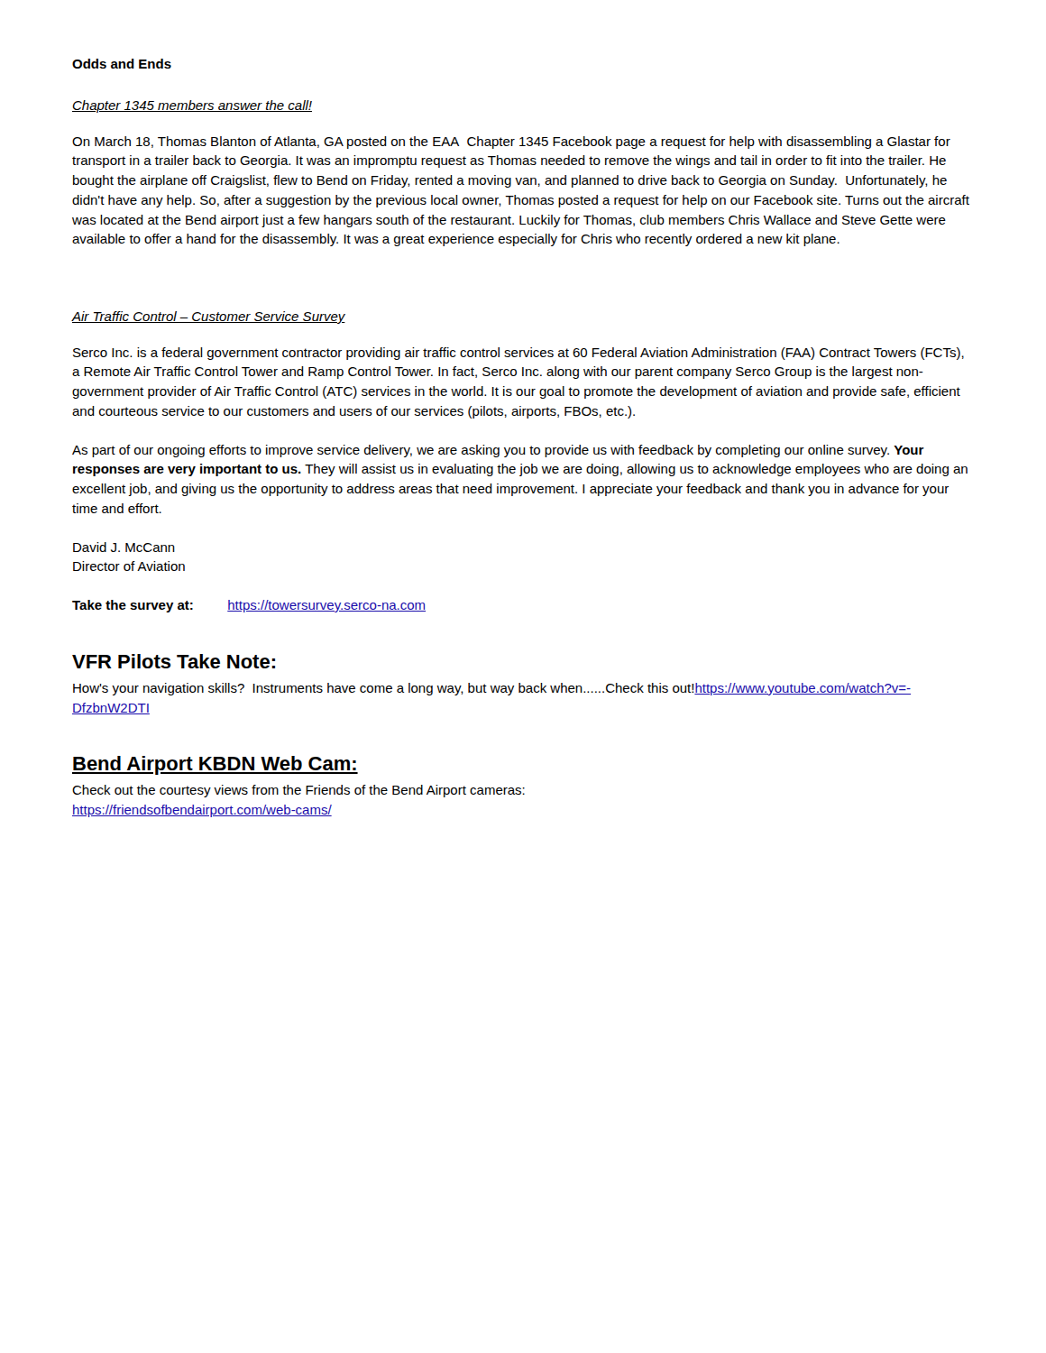Odds and Ends
Chapter 1345 members answer the call!
On March 18, Thomas Blanton of Atlanta, GA posted on the EAA Chapter 1345 Facebook page a request for help with disassembling a Glastar for transport in a trailer back to Georgia. It was an impromptu request as Thomas needed to remove the wings and tail in order to fit into the trailer. He bought the airplane off Craigslist, flew to Bend on Friday, rented a moving van, and planned to drive back to Georgia on Sunday. Unfortunately, he didn't have any help. So, after a suggestion by the previous local owner, Thomas posted a request for help on our Facebook site. Turns out the aircraft was located at the Bend airport just a few hangars south of the restaurant. Luckily for Thomas, club members Chris Wallace and Steve Gette were available to offer a hand for the disassembly. It was a great experience especially for Chris who recently ordered a new kit plane.
Air Traffic Control – Customer Service Survey
Serco Inc. is a federal government contractor providing air traffic control services at 60 Federal Aviation Administration (FAA) Contract Towers (FCTs), a Remote Air Traffic Control Tower and Ramp Control Tower. In fact, Serco Inc. along with our parent company Serco Group is the largest non-government provider of Air Traffic Control (ATC) services in the world. It is our goal to promote the development of aviation and provide safe, efficient and courteous service to our customers and users of our services (pilots, airports, FBOs, etc.).
As part of our ongoing efforts to improve service delivery, we are asking you to provide us with feedback by completing our online survey. Your responses are very important to us. They will assist us in evaluating the job we are doing, allowing us to acknowledge employees who are doing an excellent job, and giving us the opportunity to address areas that need improvement. I appreciate your feedback and thank you in advance for your time and effort.
David J. McCann
Director of Aviation
Take the survey at: https://towersurvey.serco-na.com
VFR Pilots Take Note:
How's your navigation skills? Instruments have come a long way, but way back when......Check this out! https://www.youtube.com/watch?v=-DfzbnW2DTI
Bend Airport KBDN Web Cam:
Check out the courtesy views from the Friends of the Bend Airport cameras:
https://friendsofbendairport.com/web-cams/